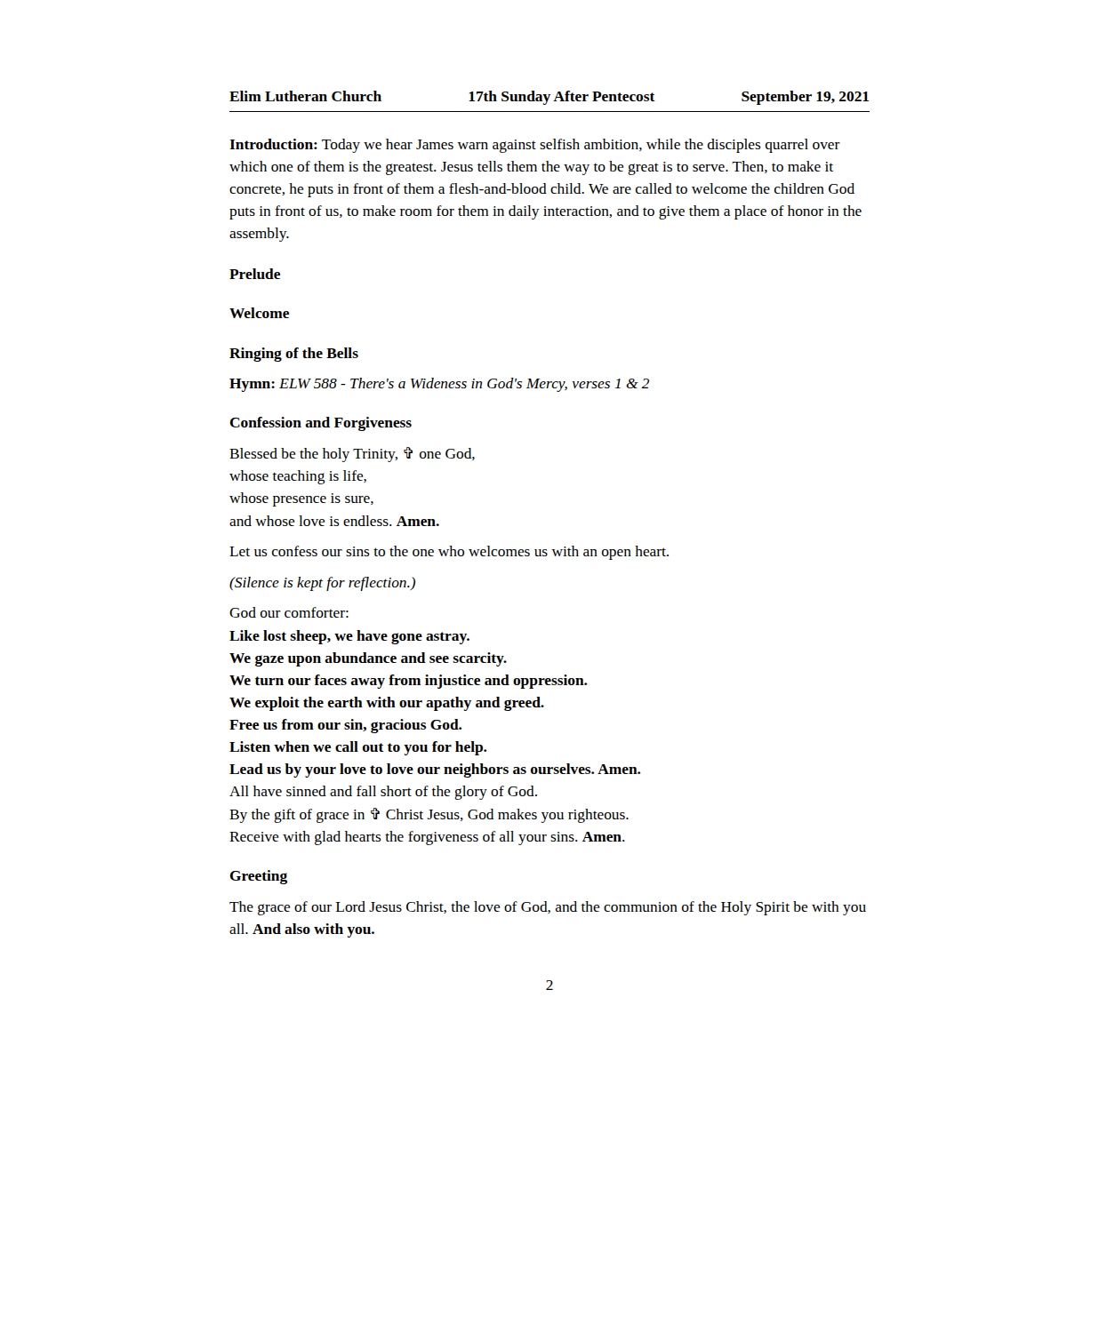Elim Lutheran Church 17th Sunday After Pentecost September 19, 2021
Introduction: Today we hear James warn against selfish ambition, while the disciples quarrel over which one of them is the greatest. Jesus tells them the way to be great is to serve. Then, to make it concrete, he puts in front of them a flesh-and-blood child. We are called to welcome the children God puts in front of us, to make room for them in daily interaction, and to give them a place of honor in the assembly.
Prelude
Welcome
Ringing of the Bells
Hymn: ELW 588 - There's a Wideness in God's Mercy, verses 1 & 2
Confession and Forgiveness
Blessed be the holy Trinity, ✞ one God,
whose teaching is life,
whose presence is sure,
and whose love is endless. Amen.
Let us confess our sins to the one who welcomes us with an open heart.
(Silence is kept for reflection.)
God our comforter:
Like lost sheep, we have gone astray.
We gaze upon abundance and see scarcity.
We turn our faces away from injustice and oppression.
We exploit the earth with our apathy and greed.
Free us from our sin, gracious God.
Listen when we call out to you for help.
Lead us by your love to love our neighbors as ourselves. Amen.
All have sinned and fall short of the glory of God.
By the gift of grace in ✞ Christ Jesus, God makes you righteous.
Receive with glad hearts the forgiveness of all your sins. Amen.
Greeting
The grace of our Lord Jesus Christ, the love of God, and the communion of the Holy Spirit be with you all. And also with you.
2